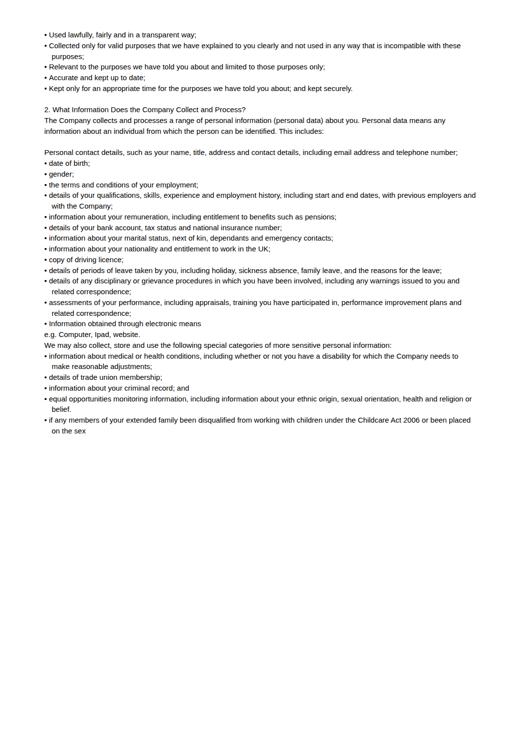Used lawfully, fairly and in a transparent way;
Collected only for valid purposes that we have explained to you clearly and not used in any way that is incompatible with these purposes;
Relevant to the purposes we have told you about and limited to those purposes only;
Accurate and kept up to date;
Kept only for an appropriate time for the purposes we have told you about; and kept securely.
2. What Information Does the Company Collect and Process?
The Company collects and processes a range of personal information (personal data) about you. Personal data means any information about an individual from which the person can be identified. This includes:
Personal contact details, such as your name, title, address and contact details, including email address and telephone number;
date of birth;
gender;
the terms and conditions of your employment;
details of your qualifications, skills, experience and employment history, including start and end dates, with previous employers and with the Company;
information about your remuneration, including entitlement to benefits such as pensions;
details of your bank account, tax status and national insurance number;
information about your marital status, next of kin, dependants and emergency contacts;
information about your nationality and entitlement to work in the UK;
copy of driving licence;
details of periods of leave taken by you, including holiday, sickness absence, family leave, and the reasons for the leave;
details of any disciplinary or grievance procedures in which you have been involved, including any warnings issued to you and related correspondence;
assessments of your performance, including appraisals, training you have participated in, performance improvement plans and related correspondence;
Information obtained through electronic means
e.g. Computer, Ipad, website.
We may also collect, store and use the following special categories of more sensitive personal information:
information about medical or health conditions, including whether or not you have a disability for which the Company needs to make reasonable adjustments;
details of trade union membership;
information about your criminal record; and
equal opportunities monitoring information, including information about your ethnic origin, sexual orientation, health and religion or belief.
if any members of your extended family been disqualified from working with children under the Childcare Act 2006 or been placed on the sex